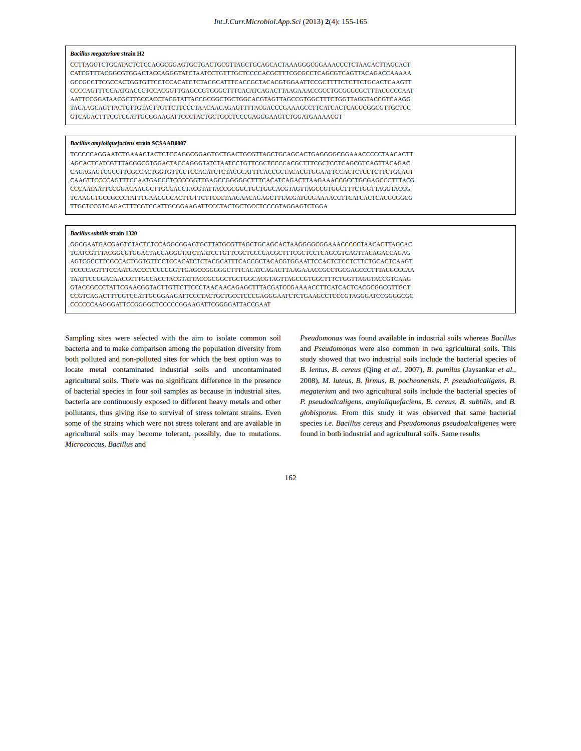Int.J.Curr.Microbiol.App.Sci (2013) 2(4): 155-165
Bacillus megaterium strain H2
CCTTAGGTCTGCATACTCTCCAGGCGGAGTGCTGACTGCGTTAGCTGCAGCACTAAAGGGCGGAAACCCTCTAACACTTAGCACT CATCGTTTACGGCGTGGACTACCAGGGTATCTAATCCTGTTTGCTCCCCACGCTTTCGCGCCTCAGCGTCAGTTACAGACCAAAAA GCCGCCTTCGCCACTGGTGTTCCTCCACATCTCTACGCATTTCACCGCTACACGTGGAATTCCGCTTTTCTCTTCTGCACTCAAGTT CCCCAGTTTCCAATGACCCTCCACGGTTGAGCCGTGGGCTTTCACATCAGACTTAAGAAACCGCCTGCGCGCGCTTTACGCCCAAT AATTCCGGATAACGCTTGCCACCTACGTATTACCGCGGCTGCTGGCACGTAGTTAGCCGTGGCTTTCTGGTTAGGTACCGTCAAGG TACAAGCAGTTACTCTTGTACTTGTTCTTCCCTAACAACAGAGTTTTACGACCCGAAAGCCTTCATCACTCACGCGGCGTTGCTCC GTCAGACTTTCGTCCATTGCGGAAGATTCCCTACTGCTGCCTCCCGAGGGAAGTCTGGATGAAAACGT
Bacillus amyloliquefaciens strain SCSAAB0007
TCCCCCAGGAATCTGAAACTACTCTCCAGGCGGAGTGCTGACTGCGTTAGCTGCAGCACTGAGGGGCGGAAACCCCCTAACACTT AGCACTCATCGTTTACGGCGTGGACTACCAGGGTATCTAATCCTGTTCGCTCCCCACGCTTTCGCTCCTCAGCGTCAGTTACAGAC CAGAGAGTCGCCTTCGCCACTGGTGTTCCTCCACATCTCTACGCATTTCACCGCTACACGTGGAATTCCACTCTCCTCTTCTGCACT CAAGTTCCCCAGTTTCCAATGACCCTCCCCGGTTGAGCCGGGGGCTTTCACATCAGACTTAAGAAACCGCCTGCGAGCCCTTTACG CCCAATAATTCCGGACAACGCTTGCCACCTACGTATTACCGCGGCTGCTGGCACGTAGTTAGCCGTGGCTTTCTGGTTAGGTACCG TCAAGGTGCCGCCCTATTTGAACGGCACTTGTTCTTCCCTAACAACAGAGCTTTACGATCCGAAAACCTTCATCACTCACGCGGCG TTGCTCCGTCAGACTTTCGTCCATTGCGGAAGATTCCCTACTGCTGCCTCCCGTAGGAGTCTGGA
Bacillus subtilis strain 1320
GGCGAATGACGAGTCTACTCTCCAGGCGGAGTGCTTATGCGTTAGCTGCAGCACTAAGGGGCGGAAACCCCCTAACACTTAGCAC TCATCGTTTACGGCGTGGACTACCAGGGTATCTAATCCTGTTCGCTCCCCACGCTTTCGCTCCTCAGCGTCAGTTACAGACCAGAG AGTCGCCTTCGCCACTGGTGTTCCTCCACATCTCTACGCATTTCACCGCTACACGTGGAATTCCACTCTCCTCTTCTGCACTCAAGT TCCCCAGTTTCCAATGACCCTCCCCGGTTGAGCCGGGGGCTTTCACATCAGACTTAAGAAACCGCCTGCGAGCCCTTTACGCCCAA TAATTCCGGACAACGCTTGCCACCTACGTATTACCGCGGCTGCTGGCACGTAGTTAGCCGTGGCTTTCTGGTTAGGTACCGTCAAG GTACCGCCCTATTCGAACGGTACTTGTTCTTCCCTAACAACAGAGCTTTACGATCCGAAAACCTTCATCACTCACGCGGCGTTGCT CCGTCAGACTTTCGTCCATTGCGGAAGATTCCCTACTGCTGCCTCCCGAGGGAATCTCTGAAGCCTCCCGTAGGGATCCGGGGCGC CCCCCCAAGGGATTCCGGGGCTCCCCCGGAAGATTCGGGGATTACCGAAT
Sampling sites were selected with the aim to isolate common soil bacteria and to make comparison among the population diversity from both polluted and non-polluted sites for which the best option was to locate metal contaminated industrial soils and uncontaminated agricultural soils. There was no significant difference in the presence of bacterial species in four soil samples as because in industrial sites, bacteria are continuously exposed to different heavy metals and other pollutants, thus giving rise to survival of stress tolerant strains. Even some of the strains which were not stress tolerant and are available in agricultural soils may become tolerant, possibly, due to mutations. Micrococcus, Bacillus and
Pseudomonas was found available in industrial soils whereas Bacillus and Pseudomonas were also common in two agricultural soils. This study showed that two industrial soils include the bacterial species of B. lentus, B. cereus (Qing et al., 2007), B. pumilus (Jaysankar et al., 2008), M. luteus, B. firmus, B. pocheonensis, P. pseudoalcaligens, B. megaterium and two agricultural soils include the bacterial species of P. pseudoalcaligens, amyloliquefaciens, B. cereus, B. subtilis, and B. globisporus. From this study it was observed that same bacterial species i.e. Bacillus cereus and Pseudomonas pseudoalcaligenes were found in both industrial and agricultural soils. Same results
162